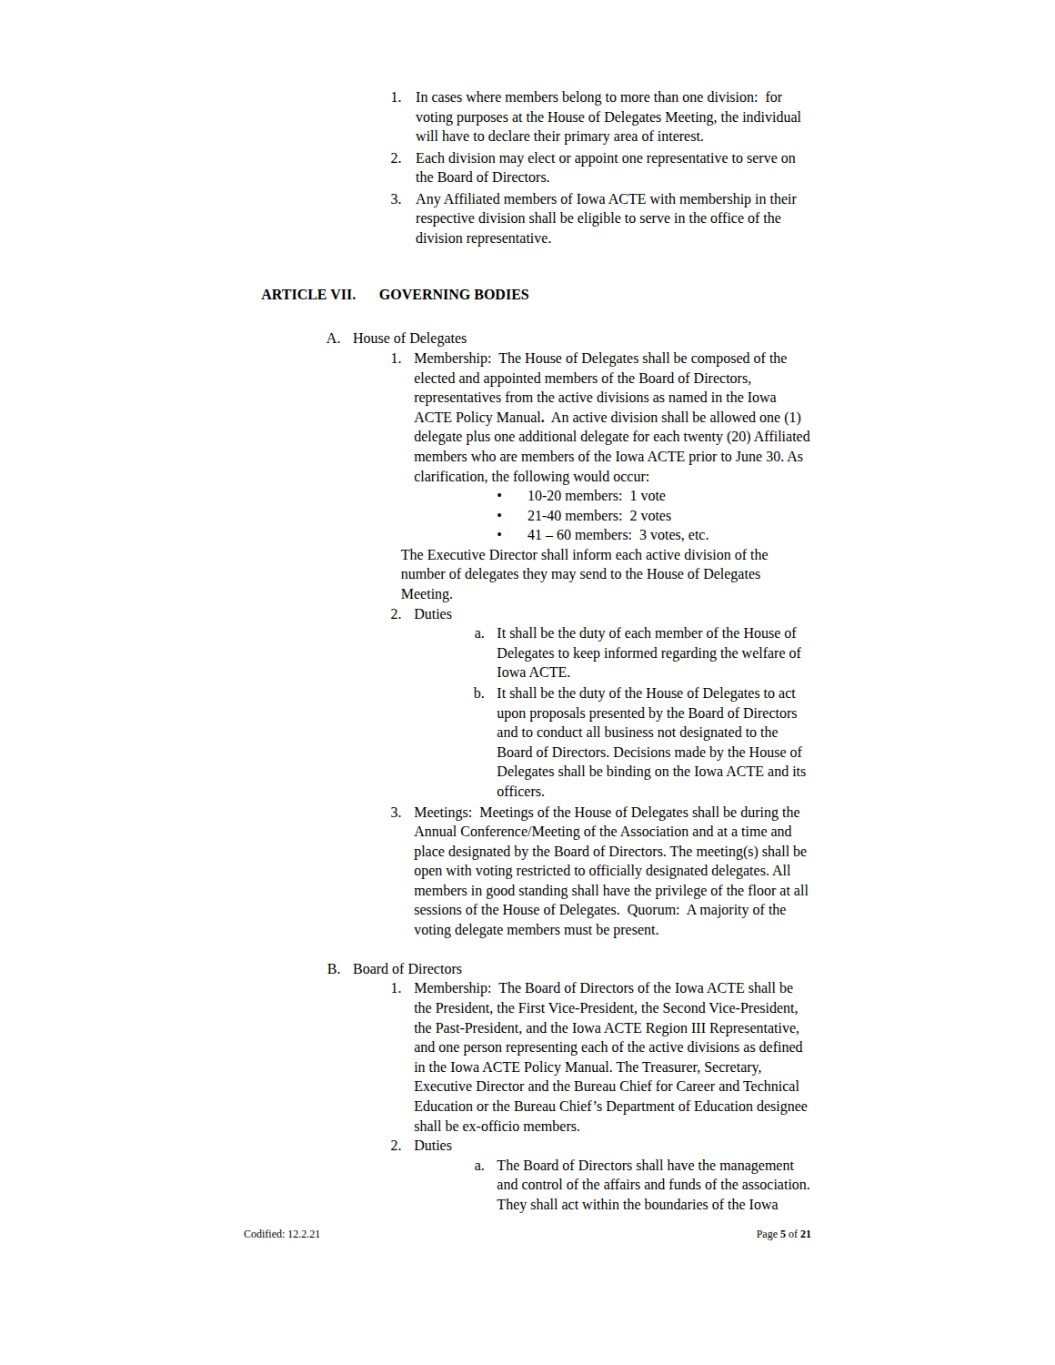In cases where members belong to more than one division: for voting purposes at the House of Delegates Meeting, the individual will have to declare their primary area of interest.
Each division may elect or appoint one representative to serve on the Board of Directors.
Any Affiliated members of Iowa ACTE with membership in their respective division shall be eligible to serve in the office of the division representative.
ARTICLE VII. GOVERNING BODIES
House of Delegates
Membership: The House of Delegates shall be composed of the elected and appointed members of the Board of Directors, representatives from the active divisions as named in the Iowa ACTE Policy Manual. An active division shall be allowed one (1) delegate plus one additional delegate for each twenty (20) Affiliated members who are members of the Iowa ACTE prior to June 30. As clarification, the following would occur:
10-20 members: 1 vote
21-40 members: 2 votes
41 – 60 members: 3 votes, etc.
The Executive Director shall inform each active division of the number of delegates they may send to the House of Delegates Meeting.
Duties
It shall be the duty of each member of the House of Delegates to keep informed regarding the welfare of Iowa ACTE.
It shall be the duty of the House of Delegates to act upon proposals presented by the Board of Directors and to conduct all business not designated to the Board of Directors. Decisions made by the House of Delegates shall be binding on the Iowa ACTE and its officers.
Meetings: Meetings of the House of Delegates shall be during the Annual Conference/Meeting of the Association and at a time and place designated by the Board of Directors. The meeting(s) shall be open with voting restricted to officially designated delegates. All members in good standing shall have the privilege of the floor at all sessions of the House of Delegates. Quorum: A majority of the voting delegate members must be present.
Board of Directors
Membership: The Board of Directors of the Iowa ACTE shall be the President, the First Vice-President, the Second Vice-President, the Past-President, and the Iowa ACTE Region III Representative, and one person representing each of the active divisions as defined in the Iowa ACTE Policy Manual. The Treasurer, Secretary, Executive Director and the Bureau Chief for Career and Technical Education or the Bureau Chief’s Department of Education designee shall be ex-officio members.
Duties
The Board of Directors shall have the management and control of the affairs and funds of the association. They shall act within the boundaries of the Iowa
Codified: 12.2.21
Page 5 of 21